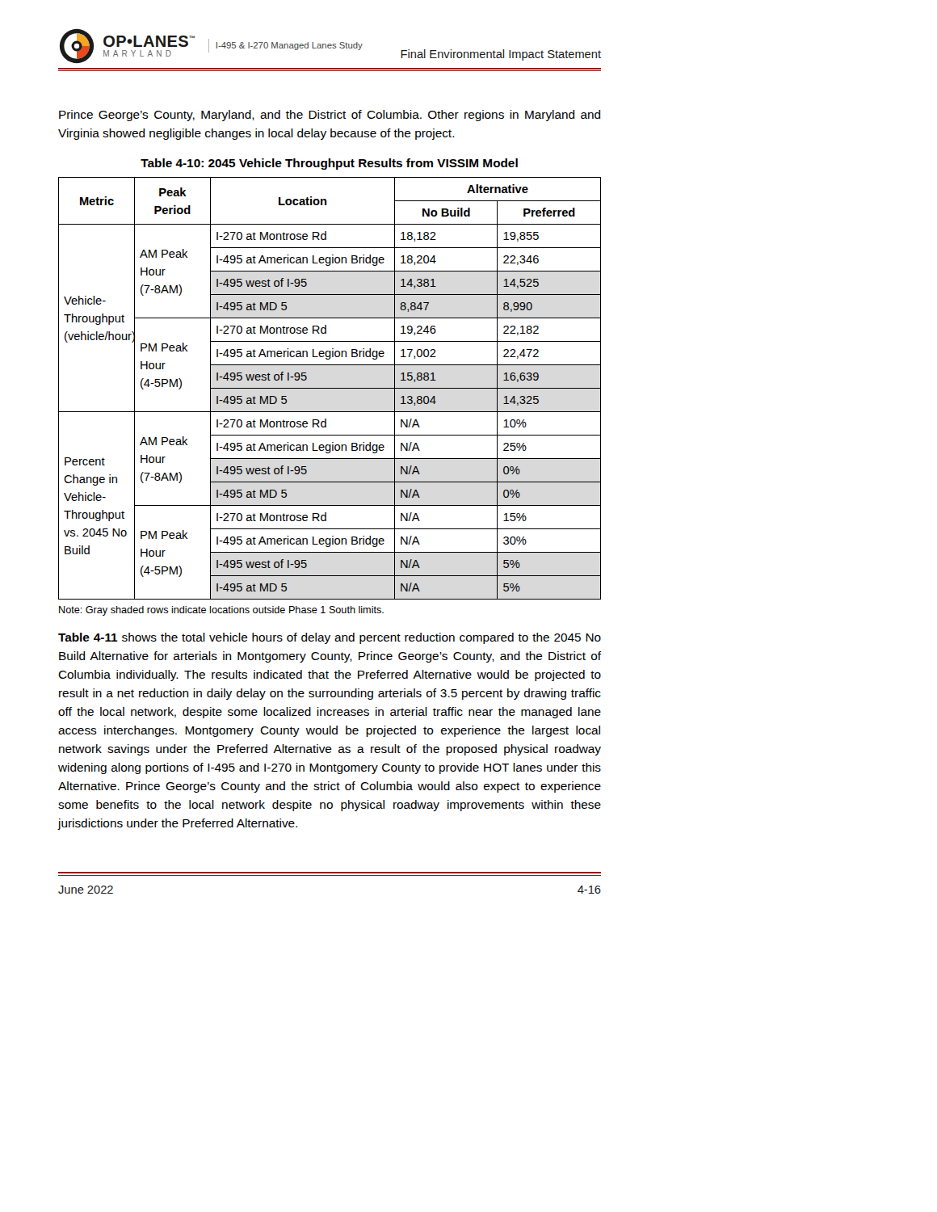OP•LANES™
Maryland
I-495 & I-270 Managed Lanes Study
Final Environmental Impact Statement
Prince George’s County, Maryland, and the District of Columbia. Other regions in Maryland and Virginia showed negligible changes in local delay because of the project.
Table 4-10: 2045 Vehicle Throughput Results from VISSIM Model
| Metric | Peak Period | Location | Alternative |
| --- | --- | --- | --- |
| No Build | Preferred |
| Vehicle-Throughput (vehicle/hour) | AM Peak Hour (7-8AM) | I-270 at Montrose Rd | 18,182 | 19,855 |
| I-495 at American Legion Bridge | 18,204 | 22,346 |
| I-495 west of I-95 | 14,381 | 14,525 |
| I-495 at MD 5 | 8,847 | 8,990 |
| PM Peak Hour (4-5PM) | I-270 at Montrose Rd | 19,246 | 22,182 |
| I-495 at American Legion Bridge | 17,002 | 22,472 |
| I-495 west of I-95 | 15,881 | 16,639 |
| I-495 at MD 5 | 13,804 | 14,325 |
| Percent Change in Vehicle-Throughput vs. 2045 No Build | AM Peak Hour (7-8AM) | I-270 at Montrose Rd | N/A | 10% |
| I-495 at American Legion Bridge | N/A | 25% |
| I-495 west of I-95 | N/A | 0% |
| I-495 at MD 5 | N/A | 0% |
| PM Peak Hour (4-5PM) | I-270 at Montrose Rd | N/A | 15% |
| I-495 at American Legion Bridge | N/A | 30% |
| I-495 west of I-95 | N/A | 5% |
| I-495 at MD 5 | N/A | 5% |
Note: Gray shaded rows indicate locations outside Phase 1 South limits.
Table 4-11 shows the total vehicle hours of delay and percent reduction compared to the 2045 No Build Alternative for arterials in Montgomery County, Prince George’s County, and the District of Columbia individually. The results indicated that the Preferred Alternative would be projected to result in a net reduction in daily delay on the surrounding arterials of 3.5 percent by drawing traffic off the local network, despite some localized increases in arterial traffic near the managed lane access interchanges. Montgomery County would be projected to experience the largest local network savings under the Preferred Alternative as a result of the proposed physical roadway widening along portions of I-495 and I-270 in Montgomery County to provide HOT lanes under this Alternative. Prince George’s County and the strict of Columbia would also expect to experience some benefits to the local network despite no physical roadway improvements within these jurisdictions under the Preferred Alternative.
June 2022
4-16